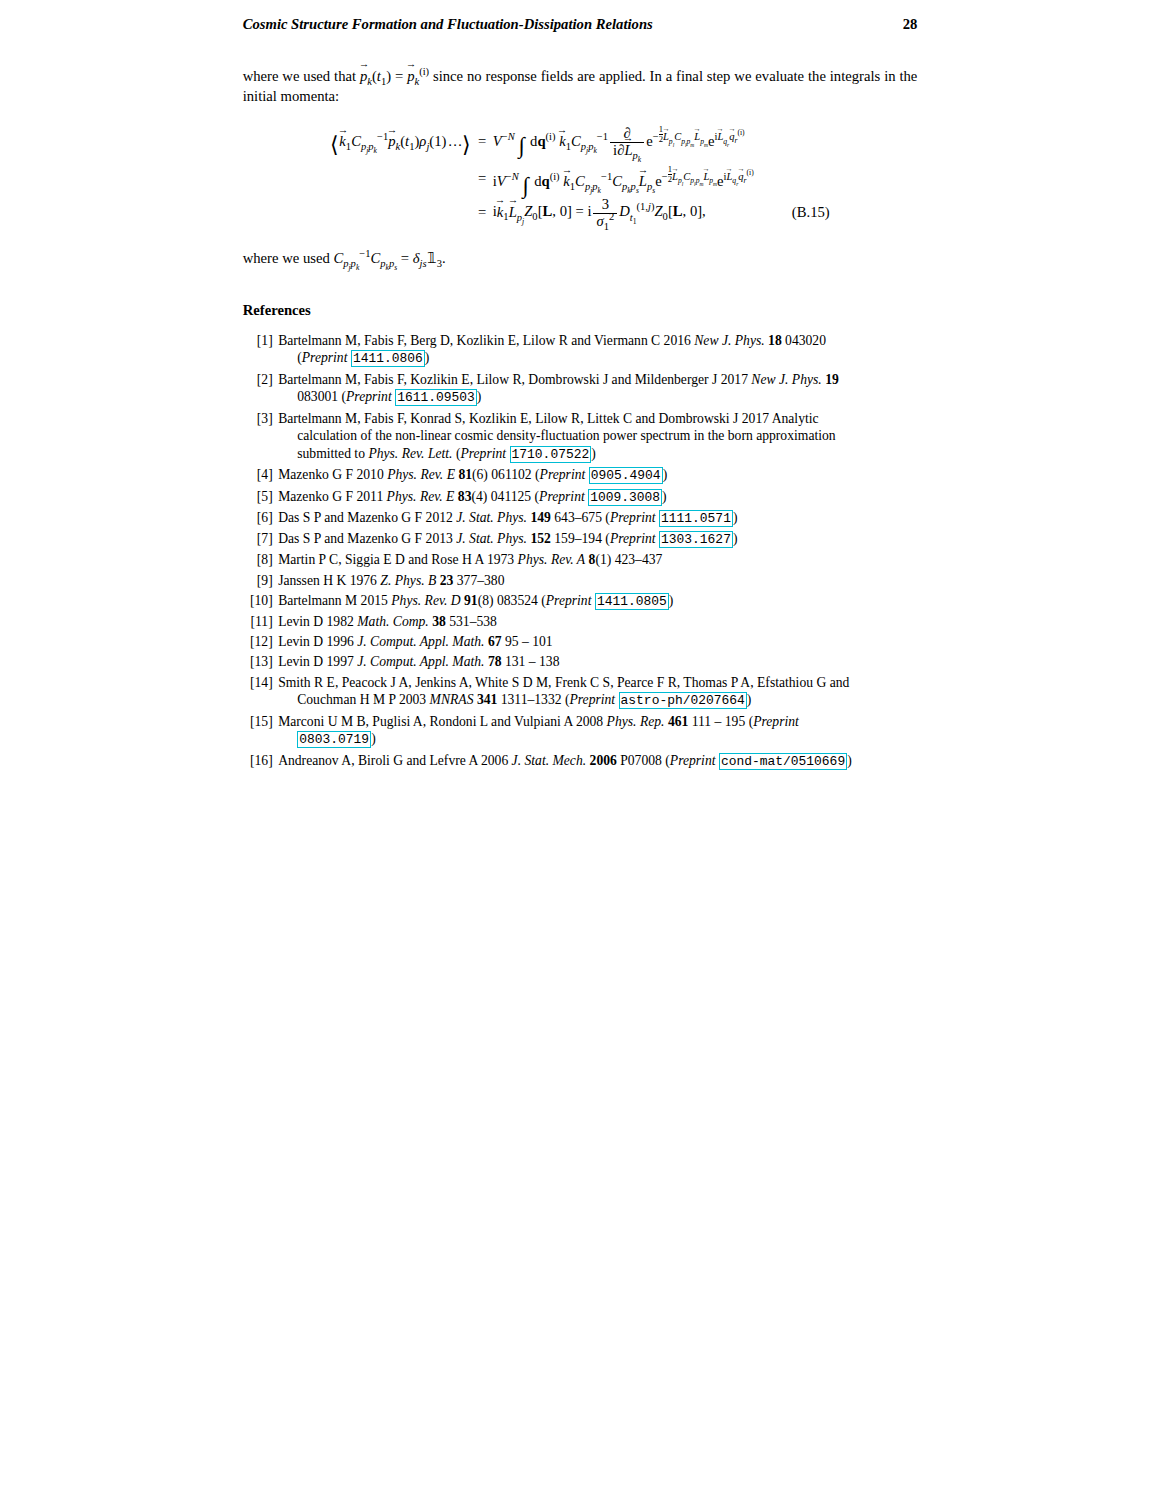Cosmic Structure Formation and Fluctuation-Dissipation Relations 28
where we used that pk(t1) = pk(i) since no response fields are applied. In a final step we evaluate the integrals in the initial momenta:
| ⟨ k 1 C p j p k −1 p k ( t 1 ) ρ j (1) … ⟩ | = | V − N ∫ d q (i) k 1 C p j p k −1 ∂ i∂ L p k e − 1 2 L p l C p l p m L p m e i L q r q r (i) | |
| | = | i V − N ∫ d q (i) k 1 C p j p k −1 C p k p s L p s e − 1 2 L p l C p l p m L p m e i L q r q r (i) | |
| | = | i k 1 L p j Z 0 [ L , 0] = i 3 σ 1 2 D t 1 (1, j ) Z 0 [ L , 0], | (B.15) |
where we used Cpjpk−1Cpkps = δjs𝟙3.
References
Bartelmann M, Fabis F, Berg D, Kozlikin E, Lilow R and Viermann C 2016 New J. Phys. 18 043020 (Preprint 1411.0806)
Bartelmann M, Fabis F, Kozlikin E, Lilow R, Dombrowski J and Mildenberger J 2017 New J. Phys. 19 083001 (Preprint 1611.09503)
Bartelmann M, Fabis F, Konrad S, Kozlikin E, Lilow R, Littek C and Dombrowski J 2017 Analytic calculation of the non-linear cosmic density-fluctuation power spectrum in the born approximation submitted to Phys. Rev. Lett. (Preprint 1710.07522)
Mazenko G F 2010 Phys. Rev. E 81(6) 061102 (Preprint 0905.4904)
Mazenko G F 2011 Phys. Rev. E 83(4) 041125 (Preprint 1009.3008)
Das S P and Mazenko G F 2012 J. Stat. Phys. 149 643–675 (Preprint 1111.0571)
Das S P and Mazenko G F 2013 J. Stat. Phys. 152 159–194 (Preprint 1303.1627)
Martin P C, Siggia E D and Rose H A 1973 Phys. Rev. A 8(1) 423–437
Janssen H K 1976 Z. Phys. B 23 377–380
Bartelmann M 2015 Phys. Rev. D 91(8) 083524 (Preprint 1411.0805)
Levin D 1982 Math. Comp. 38 531–538
Levin D 1996 J. Comput. Appl. Math. 67 95 – 101
Levin D 1997 J. Comput. Appl. Math. 78 131 – 138
Smith R E, Peacock J A, Jenkins A, White S D M, Frenk C S, Pearce F R, Thomas P A, Efstathiou G and Couchman H M P 2003 MNRAS 341 1311–1332 (Preprint astro-ph/0207664)
Marconi U M B, Puglisi A, Rondoni L and Vulpiani A 2008 Phys. Rep. 461 111 – 195 (Preprint 0803.0719)
Andreanov A, Biroli G and Lefvre A 2006 J. Stat. Mech. 2006 P07008 (Preprint cond-mat/0510669)